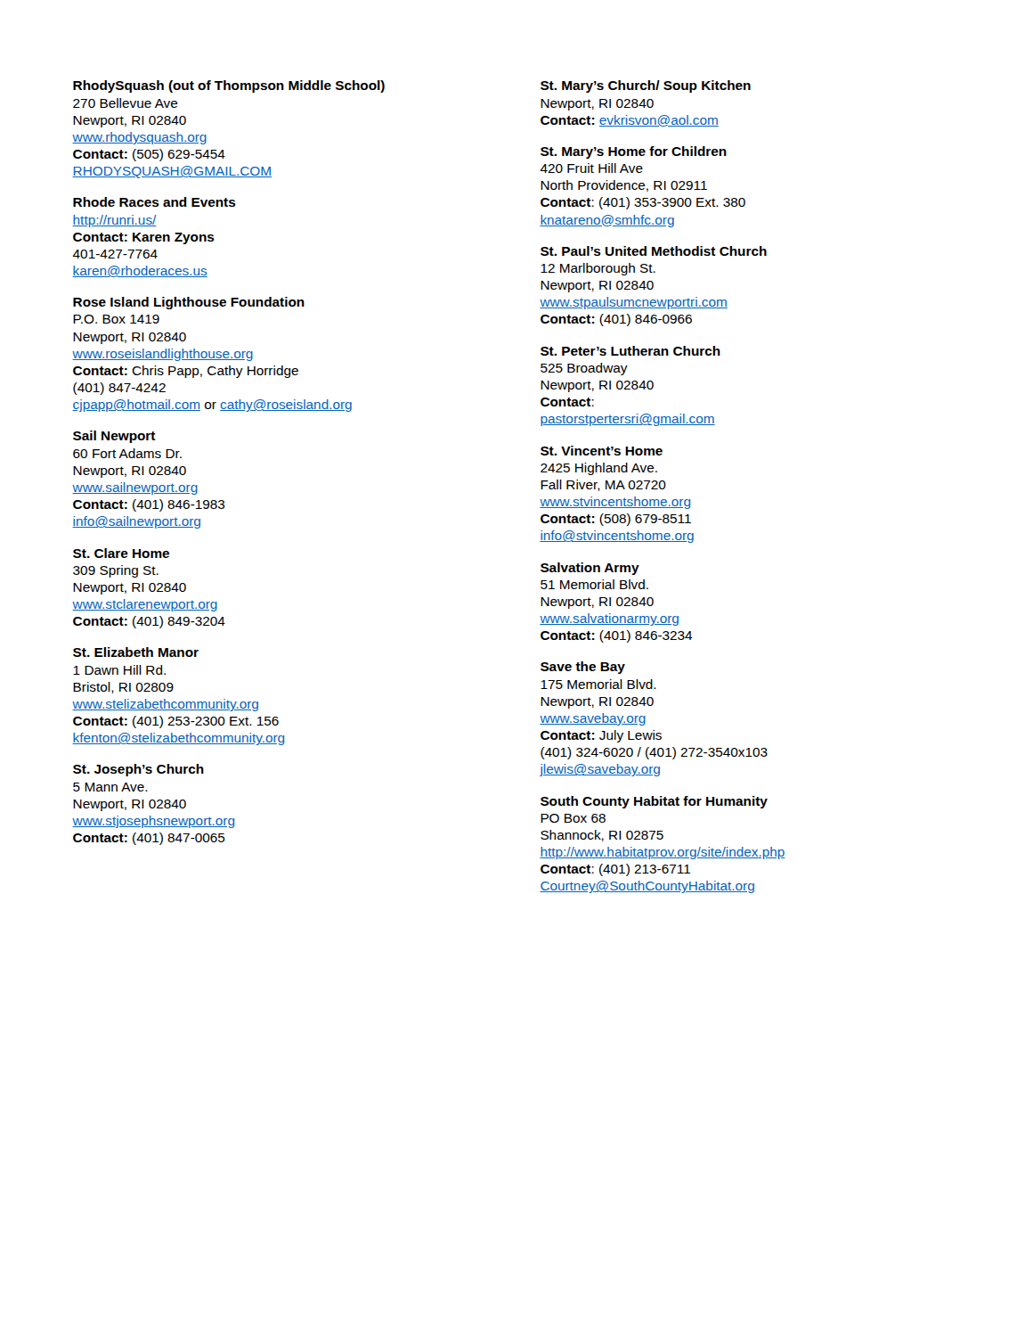RhodySquash (out of Thompson Middle School) 270 Bellevue Ave Newport, RI 02840 www.rhodysquash.org Contact: (505) 629-5454 RHODYSQUASH@GMAIL.COM
Rhode Races and Events http://runri.us/ Contact: Karen Zyons 401-427-7764 karen@rhoderaces.us
Rose Island Lighthouse Foundation P.O. Box 1419 Newport, RI 02840 www.roseislandlighthouse.org Contact: Chris Papp, Cathy Horridge (401) 847-4242 cjpapp@hotmail.com or cathy@roseisland.org
Sail Newport 60 Fort Adams Dr. Newport, RI 02840 www.sailnewport.org Contact: (401) 846-1983 info@sailnewport.org
St. Clare Home 309 Spring St. Newport, RI 02840 www.stclarenewport.org Contact: (401) 849-3204
St. Elizabeth Manor 1 Dawn Hill Rd. Bristol, RI 02809 www.stelizabethcommunity.org Contact: (401) 253-2300 Ext. 156 kfenton@stelizabethcommunity.org
St. Joseph’s Church 5 Mann Ave. Newport, RI 02840 www.stjosephsnewport.org Contact: (401) 847-0065
St. Mary’s Church/ Soup Kitchen Newport, RI 02840 Contact: evkrisvon@aol.com
St. Mary’s Home for Children 420 Fruit Hill Ave North Providence, RI 02911 Contact: (401) 353-3900 Ext. 380 knatareno@smhfc.org
St. Paul’s United Methodist Church 12 Marlborough St. Newport, RI 02840 www.stpaulsumcnewportri.com Contact: (401) 846-0966
St. Peter’s Lutheran Church 525 Broadway Newport, RI 02840 Contact: pastorstpertersri@gmail.com
St. Vincent’s Home 2425 Highland Ave. Fall River, MA 02720 www.stvincentshome.org Contact: (508) 679-8511 info@stvincentshome.org
Salvation Army 51 Memorial Blvd. Newport, RI 02840 www.salvationarmy.org Contact: (401) 846-3234
Save the Bay 175 Memorial Blvd. Newport, RI 02840 www.savebay.org Contact: July Lewis (401) 324-6020 / (401) 272-3540x103 jlewis@savebay.org
South County Habitat for Humanity PO Box 68 Shannock, RI 02875 http://www.habitatprov.org/site/index.php Contact: (401) 213-6711 Courtney@SouthCountyHabitat.org